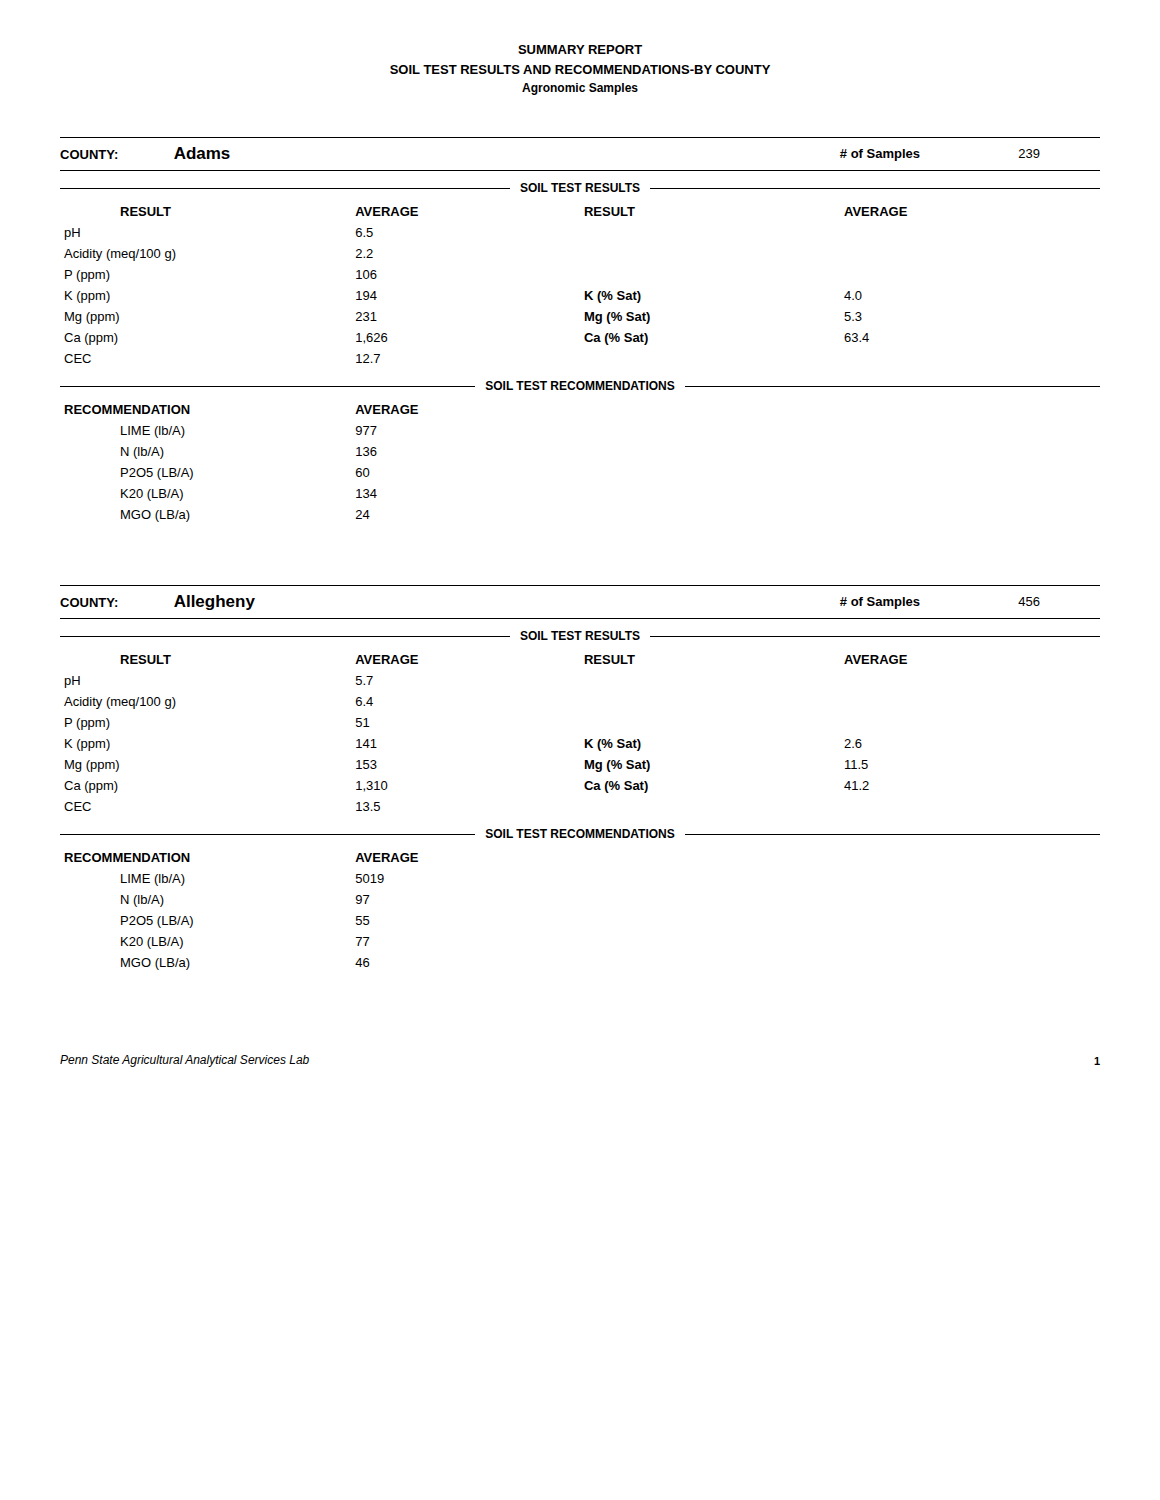SUMMARY REPORT
SOIL TEST RESULTS AND RECOMMENDATIONS-BY COUNTY
Agronomic Samples
COUNTY: Adams # of Samples 239
SOIL TEST RESULTS
| RESULT | AVERAGE | RESULT | AVERAGE |
| --- | --- | --- | --- |
| pH | 6.5 | | |
| Acidity (meq/100 g) | 2.2 | | |
| P (ppm) | 106 | | |
| K (ppm) | 194 | K (% Sat) | 4.0 |
| Mg (ppm) | 231 | Mg (% Sat) | 5.3 |
| Ca (ppm) | 1,626 | Ca (% Sat) | 63.4 |
| CEC | 12.7 | | |
SOIL TEST RECOMMENDATIONS
| RECOMMENDATION | AVERAGE | | |
| --- | --- | --- | --- |
| LIME (lb/A) | 977 | | |
| N (lb/A) | 136 | | |
| P2O5 (LB/A) | 60 | | |
| K20 (LB/A) | 134 | | |
| MGO (LB/a) | 24 | | |
COUNTY: Allegheny # of Samples 456
SOIL TEST RESULTS
| RESULT | AVERAGE | RESULT | AVERAGE |
| --- | --- | --- | --- |
| pH | 5.7 | | |
| Acidity (meq/100 g) | 6.4 | | |
| P (ppm) | 51 | | |
| K (ppm) | 141 | K (% Sat) | 2.6 |
| Mg (ppm) | 153 | Mg (% Sat) | 11.5 |
| Ca (ppm) | 1,310 | Ca (% Sat) | 41.2 |
| CEC | 13.5 | | |
SOIL TEST RECOMMENDATIONS
| RECOMMENDATION | AVERAGE | | |
| --- | --- | --- | --- |
| LIME (lb/A) | 5019 | | |
| N (lb/A) | 97 | | |
| P2O5 (LB/A) | 55 | | |
| K20 (LB/A) | 77 | | |
| MGO (LB/a) | 46 | | |
Penn State Agricultural Analytical Services Lab 1